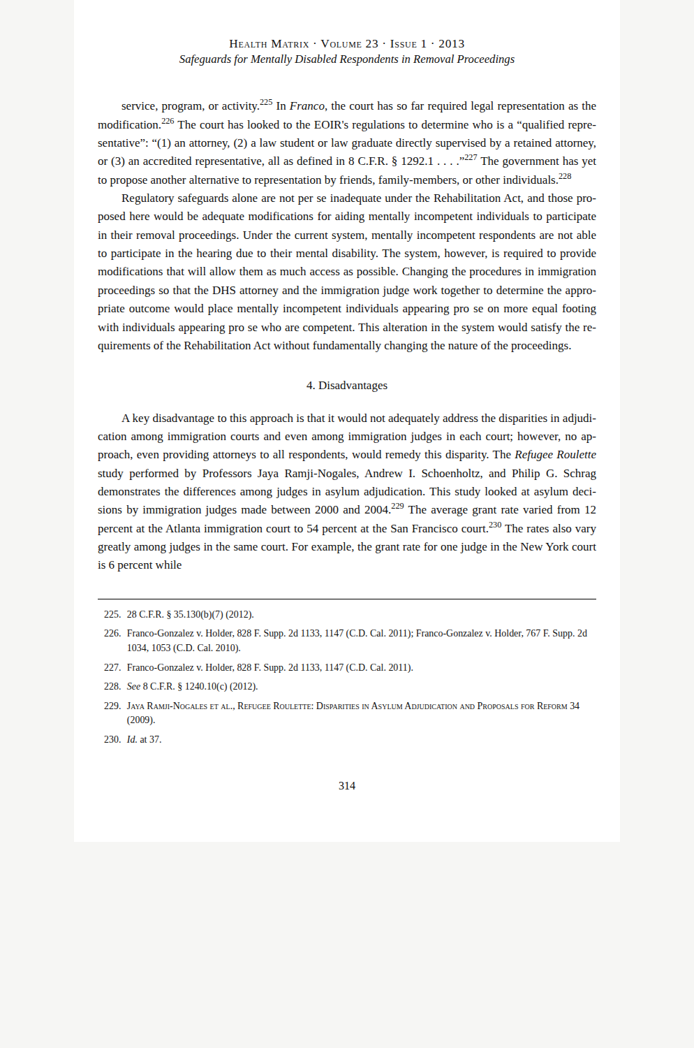Health Matrix · Volume 23 · Issue 1 · 2013
Safeguards for Mentally Disabled Respondents in Removal Proceedings
service, program, or activity.225 In Franco, the court has so far required legal representation as the modification.226 The court has looked to the EOIR's regulations to determine who is a “qualified representative”: “(1) an attorney, (2) a law student or law graduate directly supervised by a retained attorney, or (3) an accredited representative, all as defined in 8 C.F.R. § 1292.1 . . . .”227 The government has yet to propose another alternative to representation by friends, family-members, or other individuals.228
Regulatory safeguards alone are not per se inadequate under the Rehabilitation Act, and those proposed here would be adequate modifications for aiding mentally incompetent individuals to participate in their removal proceedings. Under the current system, mentally incompetent respondents are not able to participate in the hearing due to their mental disability. The system, however, is required to provide modifications that will allow them as much access as possible. Changing the procedures in immigration proceedings so that the DHS attorney and the immigration judge work together to determine the appropriate outcome would place mentally incompetent individuals appearing pro se on more equal footing with individuals appearing pro se who are competent. This alteration in the system would satisfy the requirements of the Rehabilitation Act without fundamentally changing the nature of the proceedings.
4. Disadvantages
A key disadvantage to this approach is that it would not adequately address the disparities in adjudication among immigration courts and even among immigration judges in each court; however, no approach, even providing attorneys to all respondents, would remedy this disparity. The Refugee Roulette study performed by Professors Jaya Ramji-Nogales, Andrew I. Schoenholtz, and Philip G. Schrag demonstrates the differences among judges in asylum adjudication. This study looked at asylum decisions by immigration judges made between 2000 and 2004.229 The average grant rate varied from 12 percent at the Atlanta immigration court to 54 percent at the San Francisco court.230 The rates also vary greatly among judges in the same court. For example, the grant rate for one judge in the New York court is 6 percent while
225. 28 C.F.R. § 35.130(b)(7) (2012).
226. Franco-Gonzalez v. Holder, 828 F. Supp. 2d 1133, 1147 (C.D. Cal. 2011); Franco-Gonzalez v. Holder, 767 F. Supp. 2d 1034, 1053 (C.D. Cal. 2010).
227. Franco-Gonzalez v. Holder, 828 F. Supp. 2d 1133, 1147 (C.D. Cal. 2011).
228. See 8 C.F.R. § 1240.10(c) (2012).
229. Jaya Ramji-Nogales et al., Refugee Roulette: Disparities in Asylum Adjudication and Proposals for Reform 34 (2009).
230. Id. at 37.
314